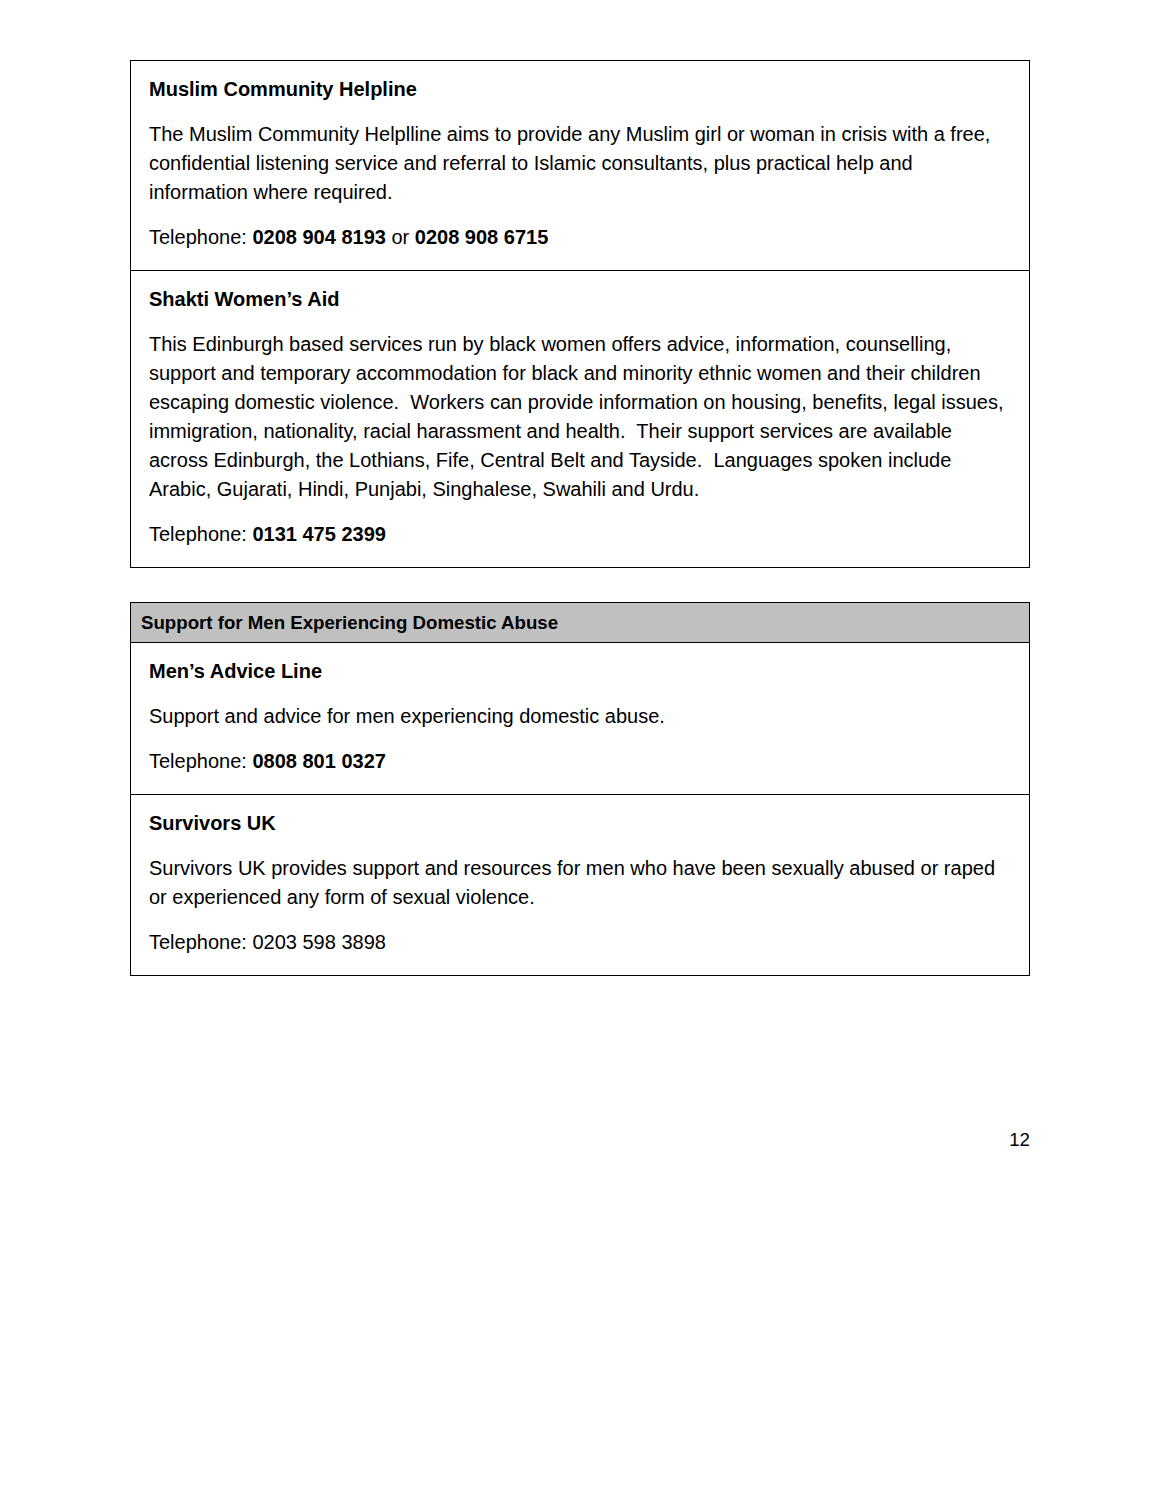Muslim Community Helpline
The Muslim Community Helplline aims to provide any Muslim girl or woman in crisis with a free, confidential listening service and referral to Islamic consultants, plus practical help and information where required.
Telephone: 0208 904 8193 or 0208 908 6715
Shakti Women’s Aid
This Edinburgh based services run by black women offers advice, information, counselling, support and temporary accommodation for black and minority ethnic women and their children escaping domestic violence. Workers can provide information on housing, benefits, legal issues, immigration, nationality, racial harassment and health. Their support services are available across Edinburgh, the Lothians, Fife, Central Belt and Tayside. Languages spoken include Arabic, Gujarati, Hindi, Punjabi, Singhalese, Swahili and Urdu.
Telephone: 0131 475 2399
Support for Men Experiencing Domestic Abuse
Men’s Advice Line
Support and advice for men experiencing domestic abuse.
Telephone: 0808 801 0327
Survivors UK
Survivors UK provides support and resources for men who have been sexually abused or raped or experienced any form of sexual violence.
Telephone: 0203 598 3898
12